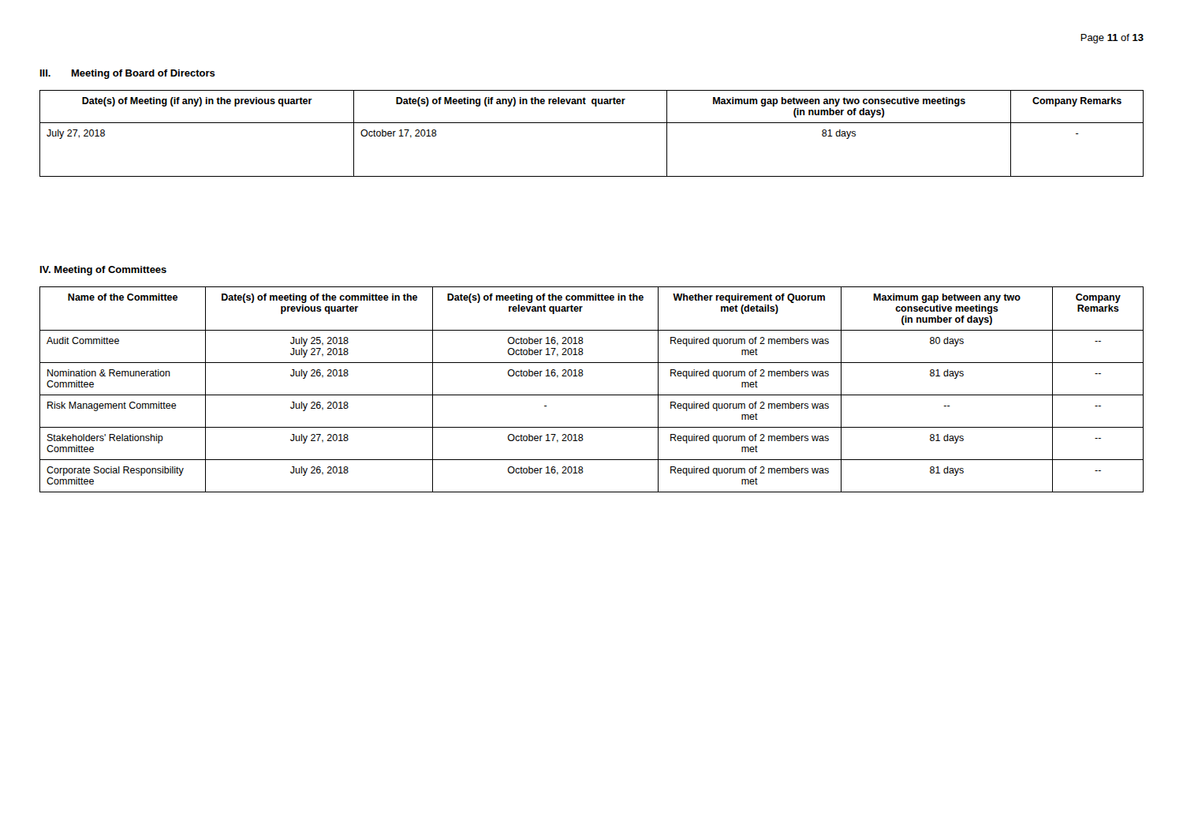Page 11 of 13
III. Meeting of Board of Directors
| Date(s) of Meeting (if any) in the previous quarter | Date(s) of Meeting (if any) in the relevant quarter | Maximum gap between any two consecutive meetings (in number of days) | Company Remarks |
| --- | --- | --- | --- |
| July 27, 2018 | October 17, 2018 | 81 days | - |
IV. Meeting of Committees
| Name of the Committee | Date(s) of meeting of the committee in the previous quarter | Date(s) of meeting of the committee in the relevant quarter | Whether requirement of Quorum met (details) | Maximum gap between any two consecutive meetings (in number of days) | Company Remarks |
| --- | --- | --- | --- | --- | --- |
| Audit Committee | July 25, 2018 July 27, 2018 | October 16, 2018 October 17, 2018 | Required quorum of 2 members was met | 80 days | -- |
| Nomination & Remuneration Committee | July 26, 2018 | October 16, 2018 | Required quorum of 2 members was met | 81 days | -- |
| Risk Management Committee | July 26, 2018 | - | Required quorum of 2 members was met | -- | -- |
| Stakeholders' Relationship Committee | July 27, 2018 | October 17, 2018 | Required quorum of 2 members was met | 81 days | -- |
| Corporate Social Responsibility Committee | July 26, 2018 | October 16, 2018 | Required quorum of 2 members was met | 81 days | -- |